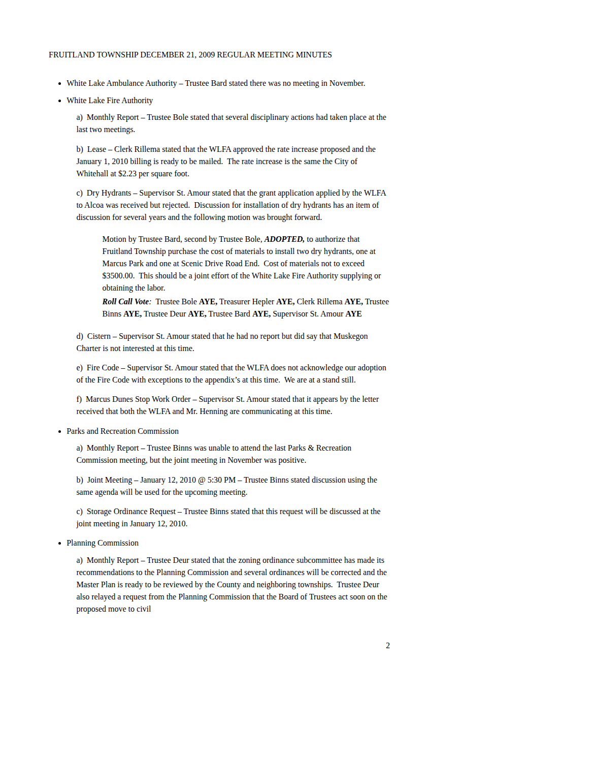FRUITLAND TOWNSHIP DECEMBER 21, 2009 REGULAR MEETING MINUTES
White Lake Ambulance Authority – Trustee Bard stated there was no meeting in November.
White Lake Fire Authority
a) Monthly Report – Trustee Bole stated that several disciplinary actions had taken place at the last two meetings.
b) Lease – Clerk Rillema stated that the WLFA approved the rate increase proposed and the January 1, 2010 billing is ready to be mailed. The rate increase is the same the City of Whitehall at $2.23 per square foot.
c) Dry Hydrants – Supervisor St. Amour stated that the grant application applied by the WLFA to Alcoa was received but rejected. Discussion for installation of dry hydrants has an item of discussion for several years and the following motion was brought forward.
Motion by Trustee Bard, second by Trustee Bole, ADOPTED, to authorize that Fruitland Township purchase the cost of materials to install two dry hydrants, one at Marcus Park and one at Scenic Drive Road End. Cost of materials not to exceed $3500.00. This should be a joint effort of the White Lake Fire Authority supplying or obtaining the labor.
Roll Call Vote: Trustee Bole AYE, Treasurer Hepler AYE, Clerk Rillema AYE, Trustee Binns AYE, Trustee Deur AYE, Trustee Bard AYE, Supervisor St. Amour AYE
d) Cistern – Supervisor St. Amour stated that he had no report but did say that Muskegon Charter is not interested at this time.
e) Fire Code – Supervisor St. Amour stated that the WLFA does not acknowledge our adoption of the Fire Code with exceptions to the appendix’s at this time. We are at a stand still.
f) Marcus Dunes Stop Work Order – Supervisor St. Amour stated that it appears by the letter received that both the WLFA and Mr. Henning are communicating at this time.
Parks and Recreation Commission
a) Monthly Report – Trustee Binns was unable to attend the last Parks & Recreation Commission meeting, but the joint meeting in November was positive.
b) Joint Meeting – January 12, 2010 @ 5:30 PM – Trustee Binns stated discussion using the same agenda will be used for the upcoming meeting.
c) Storage Ordinance Request – Trustee Binns stated that this request will be discussed at the joint meeting in January 12, 2010.
Planning Commission
a) Monthly Report – Trustee Deur stated that the zoning ordinance subcommittee has made its recommendations to the Planning Commission and several ordinances will be corrected and the Master Plan is ready to be reviewed by the County and neighboring townships. Trustee Deur also relayed a request from the Planning Commission that the Board of Trustees act soon on the proposed move to civil
2